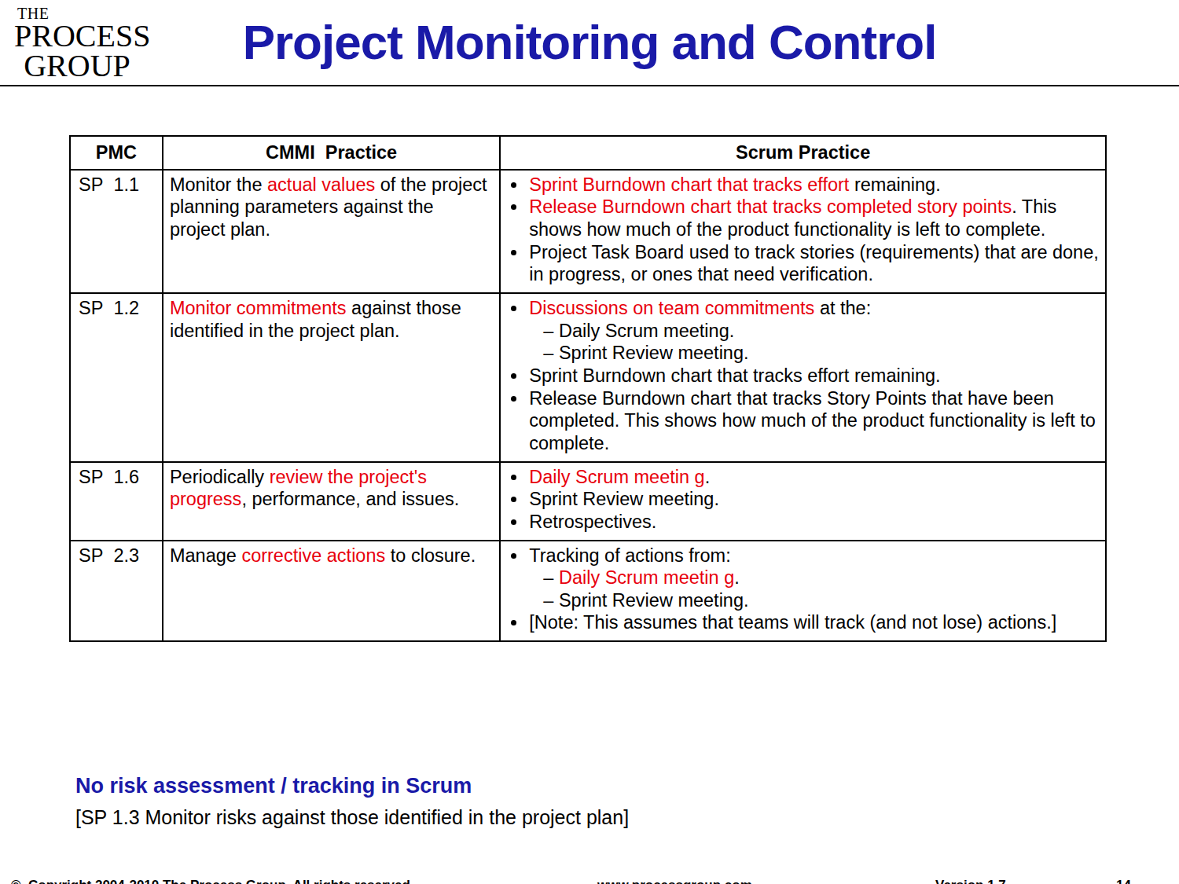THE
PROCESS
GROUP
Project Monitoring and Control
| PMC | CMMI Practice | Scrum Practice |
| --- | --- | --- |
| SP 1.1 | Monitor the actual values of the project planning parameters against the project plan. | Sprint Burndown chart that tracks effort remaining. Release Burndown chart that tracks completed story points . This shows how much of the product functionality is left to complete. Project Task Board used to track stories (requirements) that are done, in progress, or ones that need verification. |
| SP 1.2 | Monitor commitments against those identified in the project plan. | Discussions on team commitments at the: Daily Scrum meeting. Sprint Review meeting. Sprint Burndown chart that tracks effort remaining. Release Burndown chart that tracks Story Points that have been completed. This shows how much of the product functionality is left to complete. |
| SP 1.6 | Periodically review the project's progress , performance, and issues. | Daily Scrum meetin g . Sprint Review meeting. Retrospectives. |
| SP 2.3 | Manage corrective actions to closure. | Tracking of actions from: Daily Scrum meetin g . Sprint Review meeting. [Note: This assumes that teams will track (and not lose) actions.] |
No risk assessment / tracking in Scrum
[SP 1.3 Monitor risks against those identified in the project plan]
© Copyright 2004-2010 The Process Group. All rights reserved. www.processgroup.com Version 1.7 14